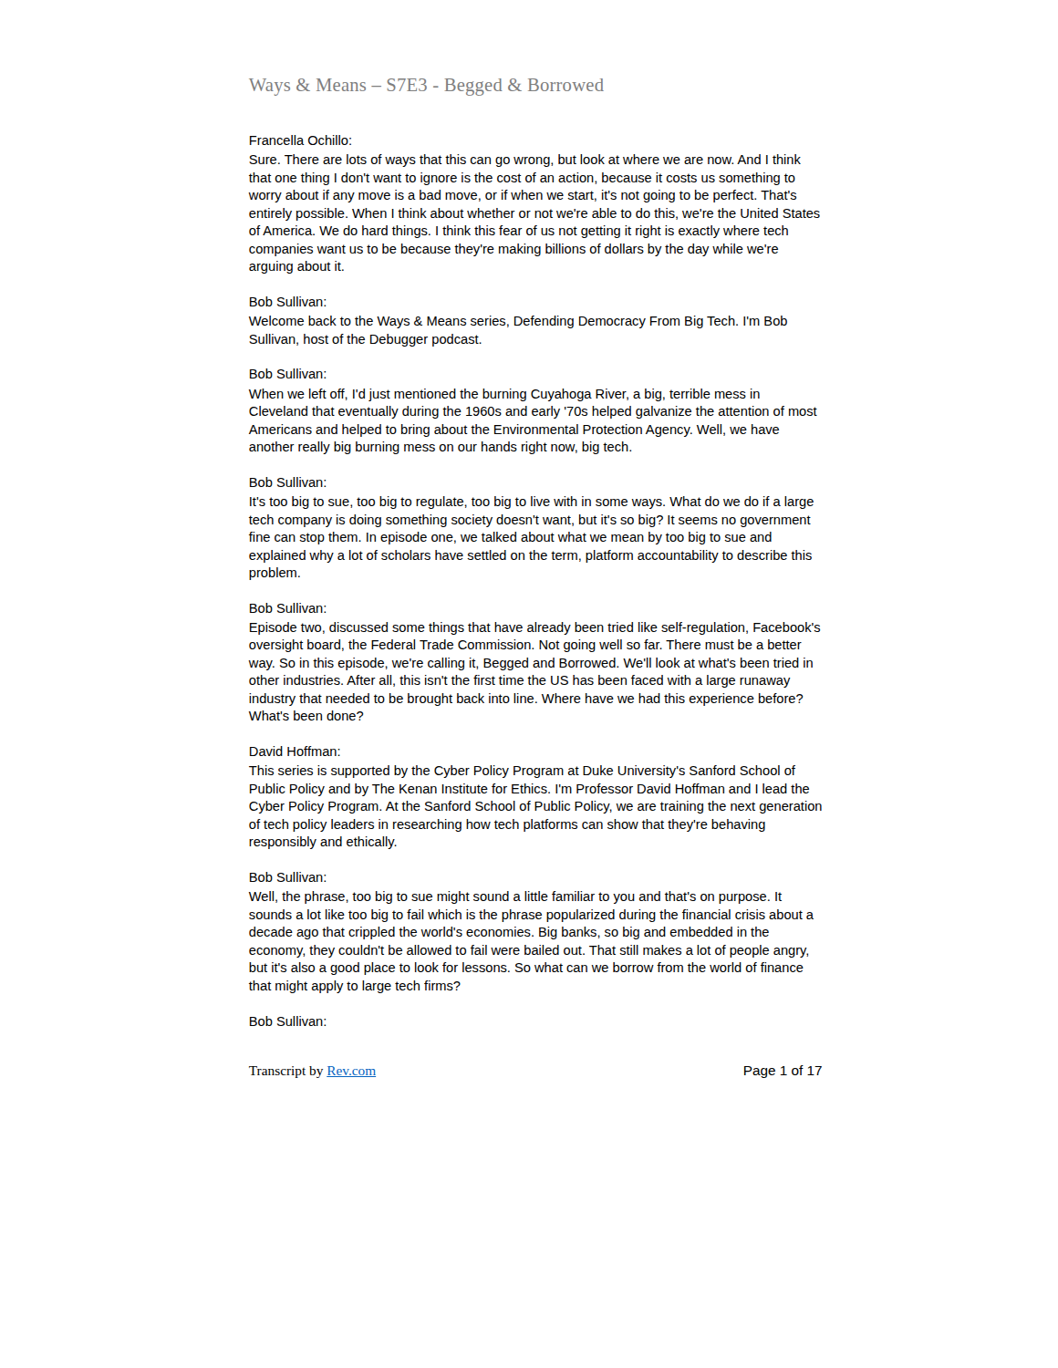Ways & Means – S7E3 - Begged & Borrowed
Francella Ochillo:
Sure. There are lots of ways that this can go wrong, but look at where we are now. And I think that one thing I don't want to ignore is the cost of an action, because it costs us something to worry about if any move is a bad move, or if when we start, it's not going to be perfect. That's entirely possible. When I think about whether or not we're able to do this, we're the United States of America. We do hard things. I think this fear of us not getting it right is exactly where tech companies want us to be because they're making billions of dollars by the day while we're arguing about it.
Bob Sullivan:
Welcome back to the Ways & Means series, Defending Democracy From Big Tech. I'm Bob Sullivan, host of the Debugger podcast.
Bob Sullivan:
When we left off, I'd just mentioned the burning Cuyahoga River, a big, terrible mess in Cleveland that eventually during the 1960s and early '70s helped galvanize the attention of most Americans and helped to bring about the Environmental Protection Agency. Well, we have another really big burning mess on our hands right now, big tech.
Bob Sullivan:
It's too big to sue, too big to regulate, too big to live with in some ways. What do we do if a large tech company is doing something society doesn't want, but it's so big? It seems no government fine can stop them. In episode one, we talked about what we mean by too big to sue and explained why a lot of scholars have settled on the term, platform accountability to describe this problem.
Bob Sullivan:
Episode two, discussed some things that have already been tried like self-regulation, Facebook's oversight board, the Federal Trade Commission. Not going well so far. There must be a better way. So in this episode, we're calling it, Begged and Borrowed. We'll look at what's been tried in other industries. After all, this isn't the first time the US has been faced with a large runaway industry that needed to be brought back into line. Where have we had this experience before? What's been done?
David Hoffman:
This series is supported by the Cyber Policy Program at Duke University's Sanford School of Public Policy and by The Kenan Institute for Ethics. I'm Professor David Hoffman and I lead the Cyber Policy Program. At the Sanford School of Public Policy, we are training the next generation of tech policy leaders in researching how tech platforms can show that they're behaving responsibly and ethically.
Bob Sullivan:
Well, the phrase, too big to sue might sound a little familiar to you and that's on purpose. It sounds a lot like too big to fail which is the phrase popularized during the financial crisis about a decade ago that crippled the world's economies. Big banks, so big and embedded in the economy, they couldn't be allowed to fail were bailed out. That still makes a lot of people angry, but it's also a good place to look for lessons. So what can we borrow from the world of finance that might apply to large tech firms?
Bob Sullivan:
Transcript by Rev.com
Page 1 of 17